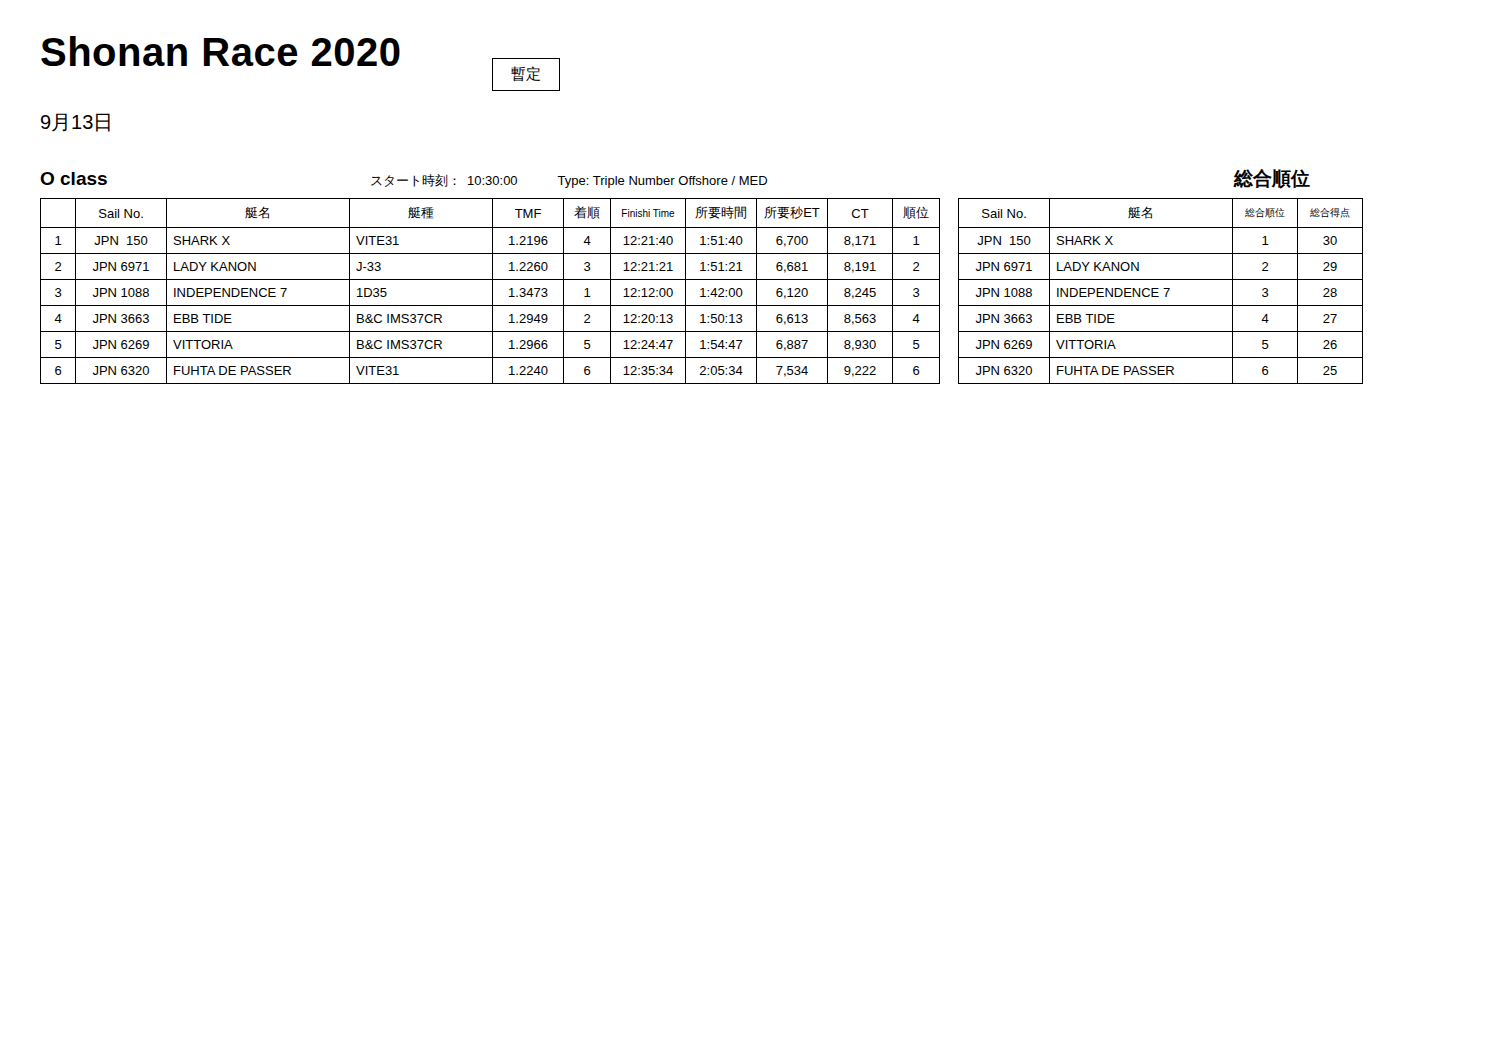Shonan Race 2020
暫定
9月13日
O class
スタート時刻：
10:30:00
Type: Triple Number Offshore / MED
総合順位
| | Sail No. | 艇名 | 艇種 | TMF | 着順 | Finishi Time | 所要時間 | 所要秒ET | CT | 順位 |
| --- | --- | --- | --- | --- | --- | --- | --- | --- | --- | --- |
| 1 | JPN 150 | SHARK X | VITE31 | 1.2196 | 4 | 12:21:40 | 1:51:40 | 6,700 | 8,171 | 1 |
| 2 | JPN 6971 | LADY KANON | J-33 | 1.2260 | 3 | 12:21:21 | 1:51:21 | 6,681 | 8,191 | 2 |
| 3 | JPN 1088 | INDEPENDENCE 7 | 1D35 | 1.3473 | 1 | 12:12:00 | 1:42:00 | 6,120 | 8,245 | 3 |
| 4 | JPN 3663 | EBB TIDE | B&C IMS37CR | 1.2949 | 2 | 12:20:13 | 1:50:13 | 6,613 | 8,563 | 4 |
| 5 | JPN 6269 | VITTORIA | B&C IMS37CR | 1.2966 | 5 | 12:24:47 | 1:54:47 | 6,887 | 8,930 | 5 |
| 6 | JPN 6320 | FUHTA DE PASSER | VITE31 | 1.2240 | 6 | 12:35:34 | 2:05:34 | 7,534 | 9,222 | 6 |
| Sail No. | 艇名 | 総合順位 | 総合得点 |
| --- | --- | --- | --- |
| JPN 150 | SHARK X | 1 | 30 |
| JPN 6971 | LADY KANON | 2 | 29 |
| JPN 1088 | INDEPENDENCE 7 | 3 | 28 |
| JPN 3663 | EBB TIDE | 4 | 27 |
| JPN 6269 | VITTORIA | 5 | 26 |
| JPN 6320 | FUHTA DE PASSER | 6 | 25 |